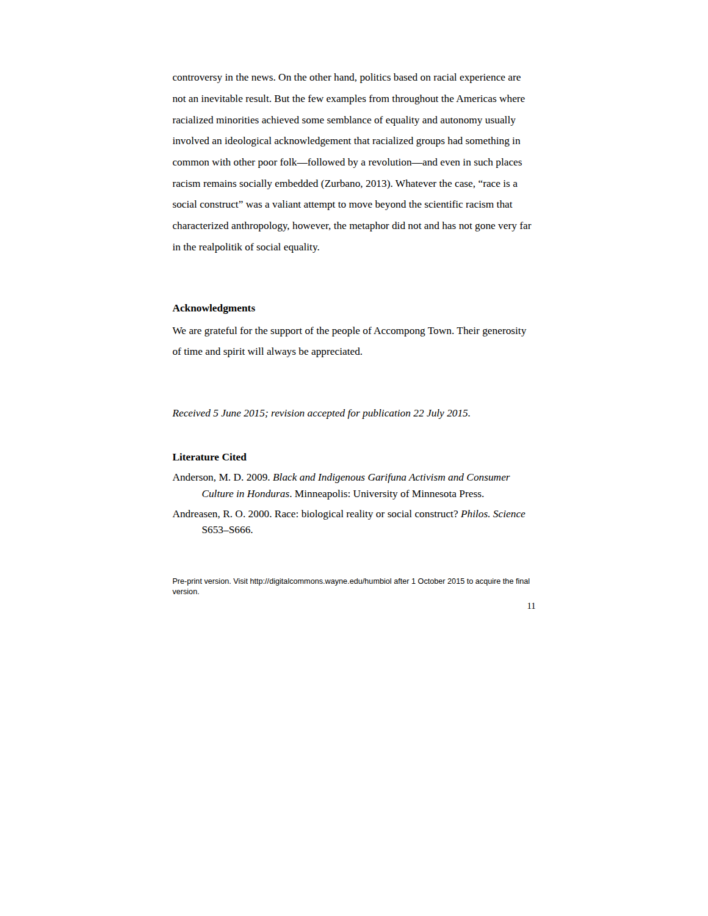controversy in the news. On the other hand, politics based on racial experience are not an inevitable result. But the few examples from throughout the Americas where racialized minorities achieved some semblance of equality and autonomy usually involved an ideological acknowledgement that racialized groups had something in common with other poor folk—followed by a revolution—and even in such places racism remains socially embedded (Zurbano, 2013). Whatever the case, “race is a social construct” was a valiant attempt to move beyond the scientific racism that characterized anthropology, however, the metaphor did not and has not gone very far in the realpolitik of social equality.
Acknowledgments
We are grateful for the support of the people of Accompong Town. Their generosity of time and spirit will always be appreciated.
Received 5 June 2015; revision accepted for publication 22 July 2015.
Literature Cited
Anderson, M. D. 2009. Black and Indigenous Garifuna Activism and Consumer Culture in Honduras. Minneapolis: University of Minnesota Press.
Andreasen, R. O. 2000. Race: biological reality or social construct? Philos. Science S653–S666.
Pre-print version. Visit http://digitalcommons.wayne.edu/humbiol after 1 October 2015 to acquire the final version.
11